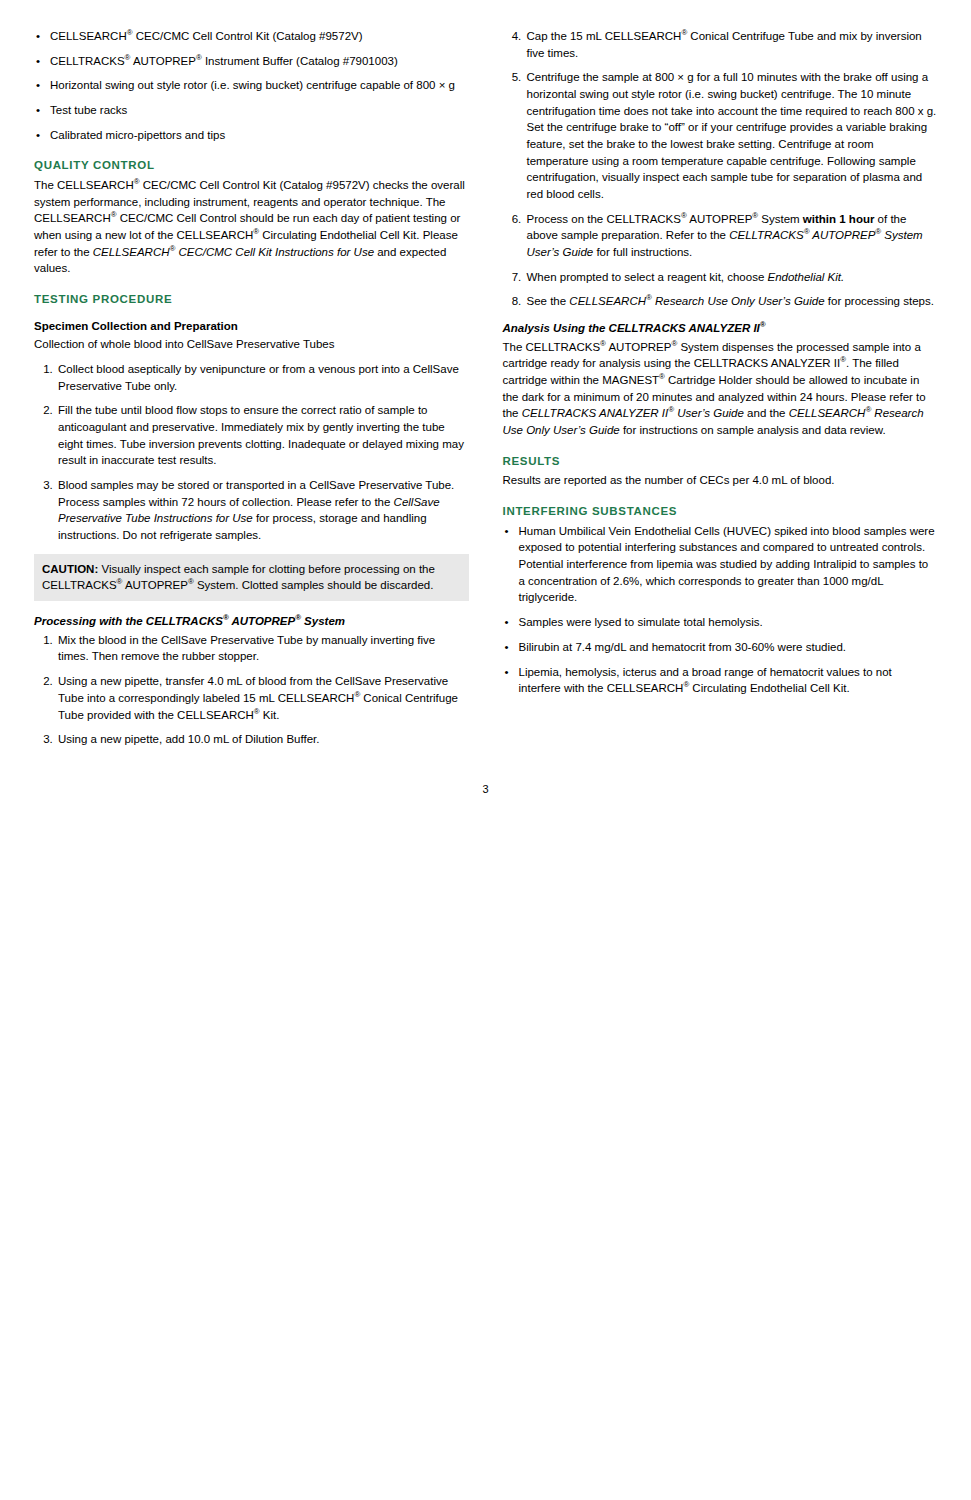CELLSEARCH® CEC/CMC Cell Control Kit (Catalog #9572V)
CELLTRACKS® AUTOPREP® Instrument Buffer (Catalog #7901003)
Horizontal swing out style rotor (i.e. swing bucket) centrifuge capable of 800 × g
Test tube racks
Calibrated micro-pipettors and tips
Quality Control
The CELLSEARCH® CEC/CMC Cell Control Kit (Catalog #9572V) checks the overall system performance, including instrument, reagents and operator technique. The CELLSEARCH® CEC/CMC Cell Control should be run each day of patient testing or when using a new lot of the CELLSEARCH® Circulating Endothelial Cell Kit. Please refer to the CELLSEARCH® CEC/CMC Cell Kit Instructions for Use and expected values.
Testing Procedure
Specimen Collection and Preparation
Collection of whole blood into CellSave Preservative Tubes
Collect blood aseptically by venipuncture or from a venous port into a CellSave Preservative Tube only.
Fill the tube until blood flow stops to ensure the correct ratio of sample to anticoagulant and preservative. Immediately mix by gently inverting the tube eight times. Tube inversion prevents clotting. Inadequate or delayed mixing may result in inaccurate test results.
Blood samples may be stored or transported in a CellSave Preservative Tube. Process samples within 72 hours of collection. Please refer to the CellSave Preservative Tube Instructions for Use for process, storage and handling instructions. Do not refrigerate samples.
CAUTION: Visually inspect each sample for clotting before processing on the CELLTRACKS® AUTOPREP® System. Clotted samples should be discarded.
Processing with the CELLTRACKS® AUTOPREP® System
Mix the blood in the CellSave Preservative Tube by manually inverting five times. Then remove the rubber stopper.
Using a new pipette, transfer 4.0 mL of blood from the CellSave Preservative Tube into a correspondingly labeled 15 mL CELLSEARCH® Conical Centrifuge Tube provided with the CELLSEARCH® Kit.
Using a new pipette, add 10.0 mL of Dilution Buffer.
Cap the 15 mL CELLSEARCH® Conical Centrifuge Tube and mix by inversion five times.
Centrifuge the sample at 800 × g for a full 10 minutes with the brake off using a horizontal swing out style rotor (i.e. swing bucket) centrifuge. The 10 minute centrifugation time does not take into account the time required to reach 800 x g. Set the centrifuge brake to “off” or if your centrifuge provides a variable braking feature, set the brake to the lowest brake setting. Centrifuge at room temperature using a room temperature capable centrifuge. Following sample centrifugation, visually inspect each sample tube for separation of plasma and red blood cells.
Process on the CELLTRACKS® AUTOPREP® System within 1 hour of the above sample preparation. Refer to the CELLTRACKS® AUTOPREP® System User’s Guide for full instructions.
When prompted to select a reagent kit, choose Endothelial Kit.
See the CELLSEARCH® Research Use Only User’s Guide for processing steps.
Analysis Using the CELLTRACKS ANALYZER II®
The CELLTRACKS® AUTOPREP® System dispenses the processed sample into a cartridge ready for analysis using the CELLTRACKS ANALYZER II®. The filled cartridge within the MAGNEST® Cartridge Holder should be allowed to incubate in the dark for a minimum of 20 minutes and analyzed within 24 hours. Please refer to the CELLTRACKS ANALYZER II® User’s Guide and the CELLSEARCH® Research Use Only User’s Guide for instructions on sample analysis and data review.
Results
Results are reported as the number of CECs per 4.0 mL of blood.
Interfering Substances
Human Umbilical Vein Endothelial Cells (HUVEC) spiked into blood samples were exposed to potential interfering substances and compared to untreated controls. Potential interference from lipemia was studied by adding Intralipid to samples to a concentration of 2.6%, which corresponds to greater than 1000 mg/dL triglyceride.
Samples were lysed to simulate total hemolysis.
Bilirubin at 7.4 mg/dL and hematocrit from 30-60% were studied.
Lipemia, hemolysis, icterus and a broad range of hematocrit values to not interfere with the CELLSEARCH® Circulating Endothelial Cell Kit.
3